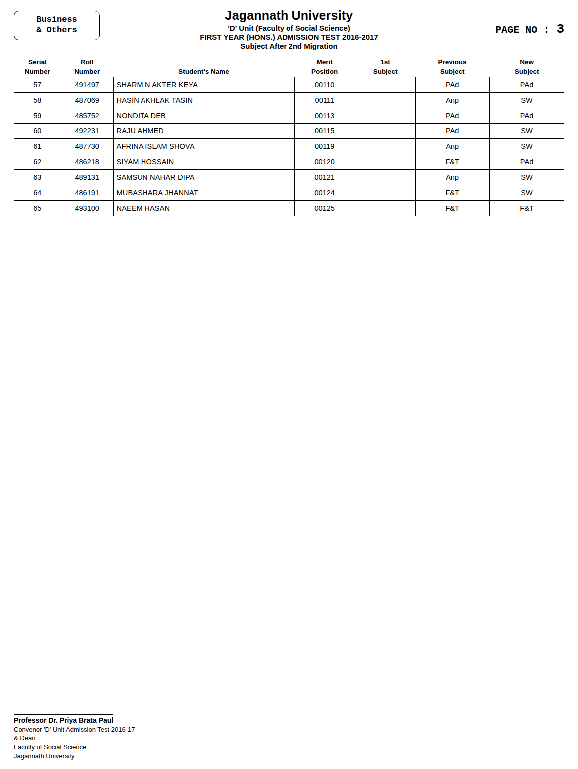Business
& Others
Jagannath University
'D' Unit (Faculty of Social Science)
FIRST YEAR (HONS.) ADMISSION TEST 2016-2017
Subject After 2nd Migration
PAGE NO :3
| Serial | Roll | | Merit | 1st | Previous | New |
| --- | --- | --- | --- | --- | --- | --- |
| Number | Number | Student's Name | Position | Subject | Subject | Subject |
| 57 | 491497 | SHARMIN AKTER KEYA | 00110 | | PAd | PAd |
| 58 | 487069 | HASIN AKHLAK TASIN | 00111 | | Anp | SW |
| 59 | 485752 | NONDITA DEB | 00113 | | PAd | PAd |
| 60 | 492231 | RAJU AHMED | 00115 | | PAd | SW |
| 61 | 487730 | AFRINA ISLAM SHOVA | 00119 | | Anp | SW |
| 62 | 486218 | SIYAM HOSSAIN | 00120 | | F&T | PAd |
| 63 | 489131 | SAMSUN NAHAR DIPA | 00121 | | Anp | SW |
| 64 | 486191 | MUBASHARA JHANNAT | 00124 | | F&T | SW |
| 65 | 493100 | NAEEM HASAN | 00125 | | F&T | F&T |
Professor Dr. Priya Brata Paul
Convenor 'D' Unit Admission Test 2016-17
& Dean
Faculty of Social Science
Jagannath University